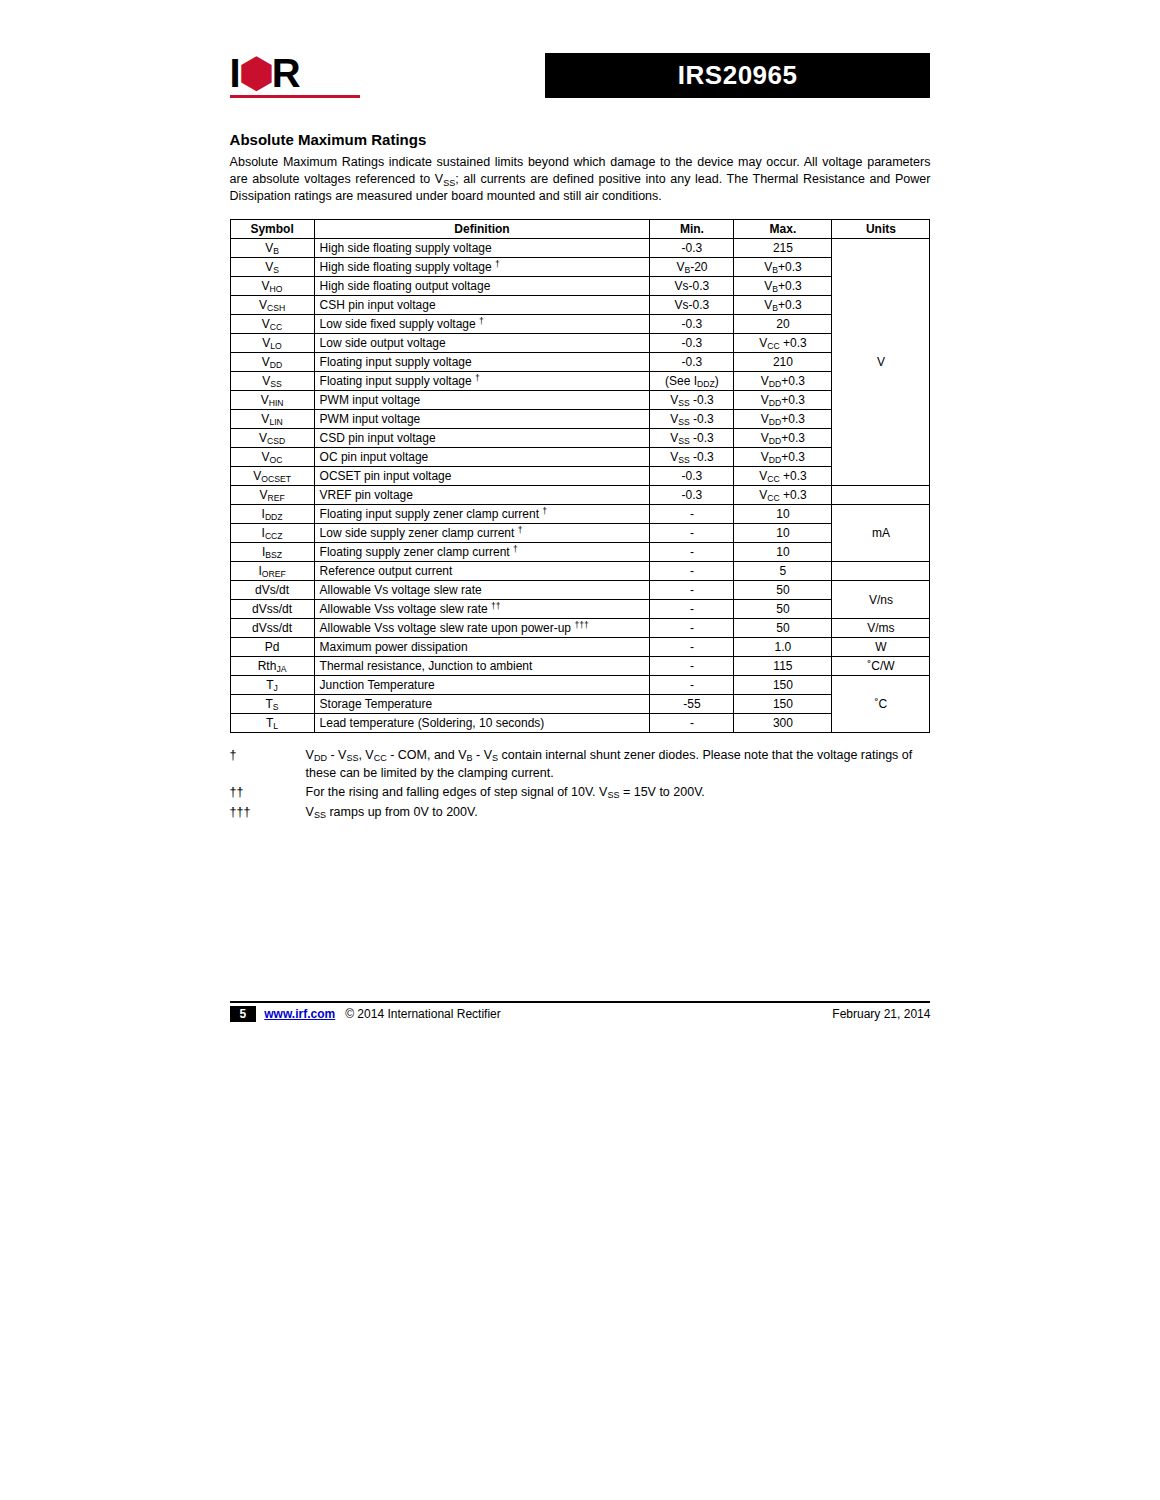I⬢R
IRS20965
Absolute Maximum Ratings
Absolute Maximum Ratings indicate sustained limits beyond which damage to the device may occur. All voltage parameters are absolute voltages referenced to VSS; all currents are defined positive into any lead. The Thermal Resistance and Power Dissipation ratings are measured under board mounted and still air conditions.
| Symbol | Definition | Min. | Max. | Units |
| --- | --- | --- | --- | --- |
| V B | High side floating supply voltage | -0.3 | 215 | V |
| V S | High side floating supply voltage † | V B -20 | V B +0.3 |
| V HO | High side floating output voltage | Vs-0.3 | V B +0.3 |
| V CSH | CSH pin input voltage | Vs-0.3 | V B +0.3 |
| V CC | Low side fixed supply voltage † | -0.3 | 20 |
| V LO | Low side output voltage | -0.3 | V CC +0.3 |
| V DD | Floating input supply voltage | -0.3 | 210 |
| V SS | Floating input supply voltage † | (See I DDZ ) | V DD +0.3 |
| V HIN | PWM input voltage | V SS -0.3 | V DD +0.3 |
| V LIN | PWM input voltage | V SS -0.3 | V DD +0.3 |
| V CSD | CSD pin input voltage | V SS -0.3 | V DD +0.3 |
| V OC | OC pin input voltage | V SS -0.3 | V DD +0.3 |
| V OCSET | OCSET pin input voltage | -0.3 | V CC +0.3 |
| V REF | VREF pin voltage | -0.3 | V CC +0.3 | |
| I DDZ | Floating input supply zener clamp current † | - | 10 | mA |
| I CCZ | Low side supply zener clamp current † | - | 10 |
| I BSZ | Floating supply zener clamp current † | - | 10 |
| I OREF | Reference output current | - | 5 | |
| dVs/dt | Allowable Vs voltage slew rate | - | 50 | V/ns |
| dVss/dt | Allowable Vss voltage slew rate †† | - | 50 |
| dVss/dt | Allowable Vss voltage slew rate upon power-up ††† | - | 50 | V/ms |
| Pd | Maximum power dissipation | - | 1.0 | W |
| Rth JA | Thermal resistance, Junction to ambient | - | 115 | ˚C/W |
| T J | Junction Temperature | - | 150 | ˚C |
| T S | Storage Temperature | -55 | 150 |
| T L | Lead temperature (Soldering, 10 seconds) | - | 300 |
| † | V DD - V SS , V CC - COM, and V B - V S contain internal shunt zener diodes. Please note that the voltage ratings of these can be limited by the clamping current. |
| †† | For the rising and falling edges of step signal of 10V. V SS = 15V to 200V. |
| ††† | V SS ramps up from 0V to 200V. |
5 www.irf.com © 2014 International Rectifier
February 21, 2014